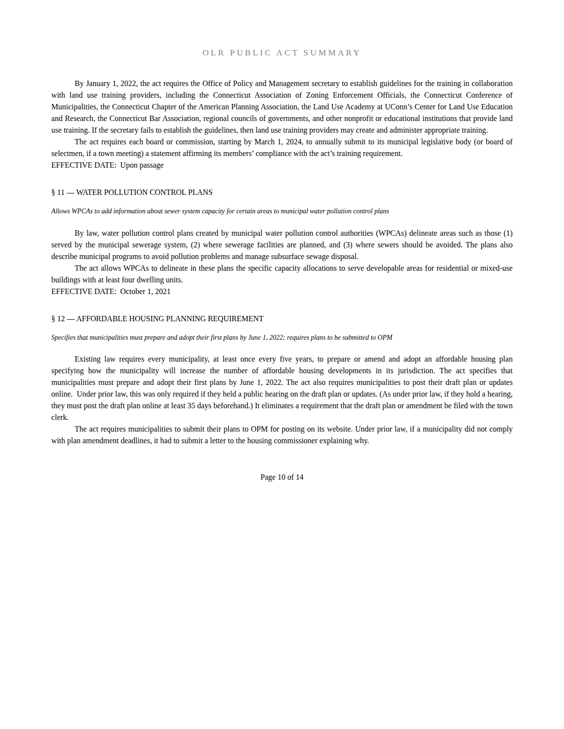OLR PUBLIC ACT SUMMARY
By January 1, 2022, the act requires the Office of Policy and Management secretary to establish guidelines for the training in collaboration with land use training providers, including the Connecticut Association of Zoning Enforcement Officials, the Connecticut Conference of Municipalities, the Connecticut Chapter of the American Planning Association, the Land Use Academy at UConn’s Center for Land Use Education and Research, the Connecticut Bar Association, regional councils of governments, and other nonprofit or educational institutions that provide land use training. If the secretary fails to establish the guidelines, then land use training providers may create and administer appropriate training.
The act requires each board or commission, starting by March 1, 2024, to annually submit to its municipal legislative body (or board of selectmen, if a town meeting) a statement affirming its members’ compliance with the act’s training requirement.
EFFECTIVE DATE: Upon passage
§ 11 — WATER POLLUTION CONTROL PLANS
Allows WPCAs to add information about sewer system capacity for certain areas to municipal water pollution control plans
By law, water pollution control plans created by municipal water pollution control authorities (WPCAs) delineate areas such as those (1) served by the municipal sewerage system, (2) where sewerage facilities are planned, and (3) where sewers should be avoided. The plans also describe municipal programs to avoid pollution problems and manage subsurface sewage disposal.
The act allows WPCAs to delineate in these plans the specific capacity allocations to serve developable areas for residential or mixed-use buildings with at least four dwelling units.
EFFECTIVE DATE: October 1, 2021
§ 12 — AFFORDABLE HOUSING PLANNING REQUIREMENT
Specifies that municipalities must prepare and adopt their first plans by June 1, 2022; requires plans to be submitted to OPM
Existing law requires every municipality, at least once every five years, to prepare or amend and adopt an affordable housing plan specifying how the municipality will increase the number of affordable housing developments in its jurisdiction. The act specifies that municipalities must prepare and adopt their first plans by June 1, 2022. The act also requires municipalities to post their draft plan or updates online. Under prior law, this was only required if they held a public hearing on the draft plan or updates. (As under prior law, if they hold a hearing, they must post the draft plan online at least 35 days beforehand.) It eliminates a requirement that the draft plan or amendment be filed with the town clerk.
The act requires municipalities to submit their plans to OPM for posting on its website. Under prior law, if a municipality did not comply with plan amendment deadlines, it had to submit a letter to the housing commissioner explaining why.
Page 10 of 14